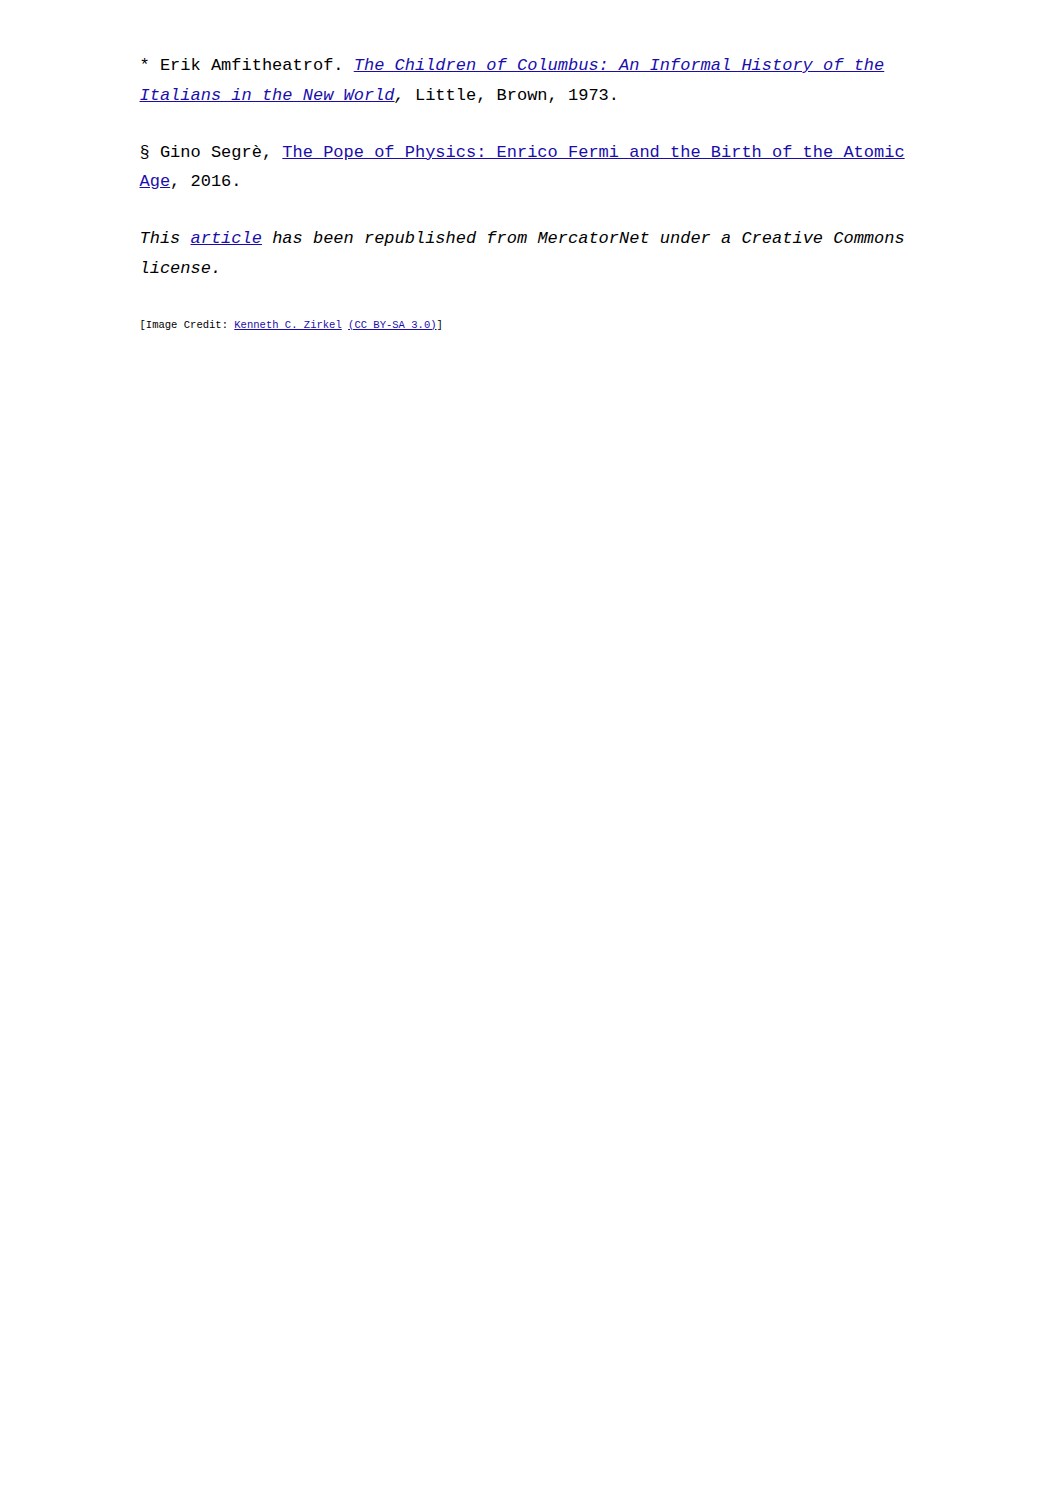* Erik Amfitheatrof. The Children of Columbus: An Informal History of the Italians in the New World, Little, Brown, 1973.
§ Gino Segrè, The Pope of Physics: Enrico Fermi and the Birth of the Atomic Age, 2016.
This article has been republished from MercatorNet under a Creative Commons license.
[Image Credit: Kenneth C. Zirkel (CC BY-SA 3.0)]